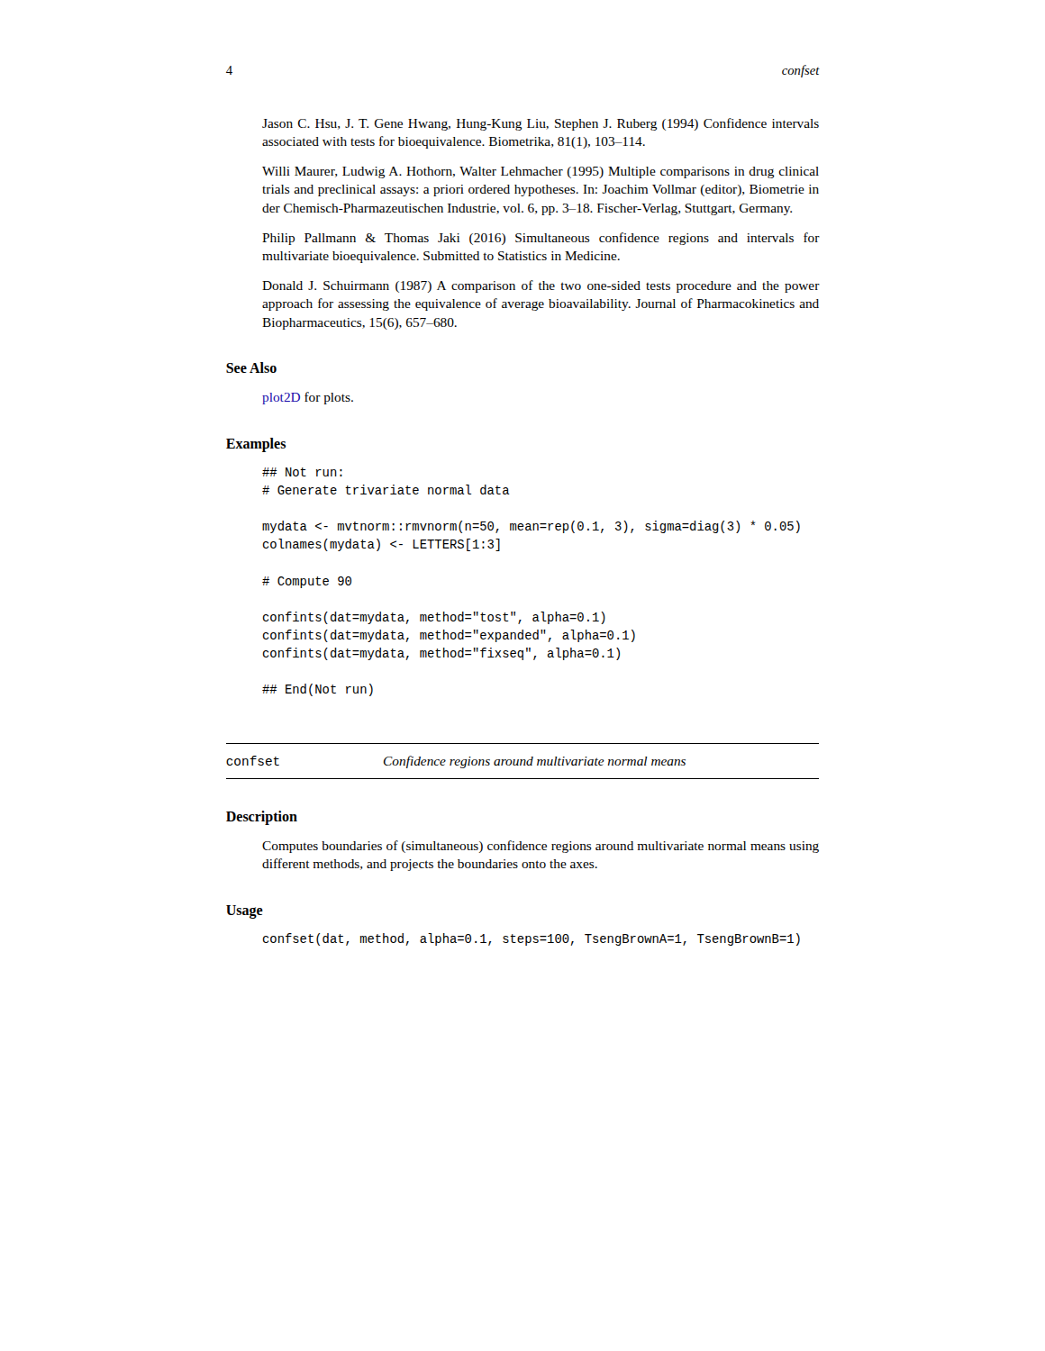4 confset
Jason C. Hsu, J. T. Gene Hwang, Hung-Kung Liu, Stephen J. Ruberg (1994) Confidence intervals associated with tests for bioequivalence. Biometrika, 81(1), 103–114.
Willi Maurer, Ludwig A. Hothorn, Walter Lehmacher (1995) Multiple comparisons in drug clinical trials and preclinical assays: a priori ordered hypotheses. In: Joachim Vollmar (editor), Biometrie in der Chemisch-Pharmazeutischen Industrie, vol. 6, pp. 3–18. Fischer-Verlag, Stuttgart, Germany.
Philip Pallmann & Thomas Jaki (2016) Simultaneous confidence regions and intervals for multivariate bioequivalence. Submitted to Statistics in Medicine.
Donald J. Schuirmann (1987) A comparison of the two one-sided tests procedure and the power approach for assessing the equivalence of average bioavailability. Journal of Pharmacokinetics and Biopharmaceutics, 15(6), 657–680.
See Also
plot2D for plots.
Examples
## Not run: 
# Generate trivariate normal data

mydata <- mvtnorm::rmvnorm(n=50, mean=rep(0.1, 3), sigma=diag(3) * 0.05)
colnames(mydata) <- LETTERS[1:3]

# Compute 90

confints(dat=mydata, method="tost", alpha=0.1)
confints(dat=mydata, method="expanded", alpha=0.1)
confints(dat=mydata, method="fixseq", alpha=0.1)

## End(Not run)
confset Confidence regions around multivariate normal means
Description
Computes boundaries of (simultaneous) confidence regions around multivariate normal means using different methods, and projects the boundaries onto the axes.
Usage
confset(dat, method, alpha=0.1, steps=100, TsengBrownA=1, TsengBrownB=1)